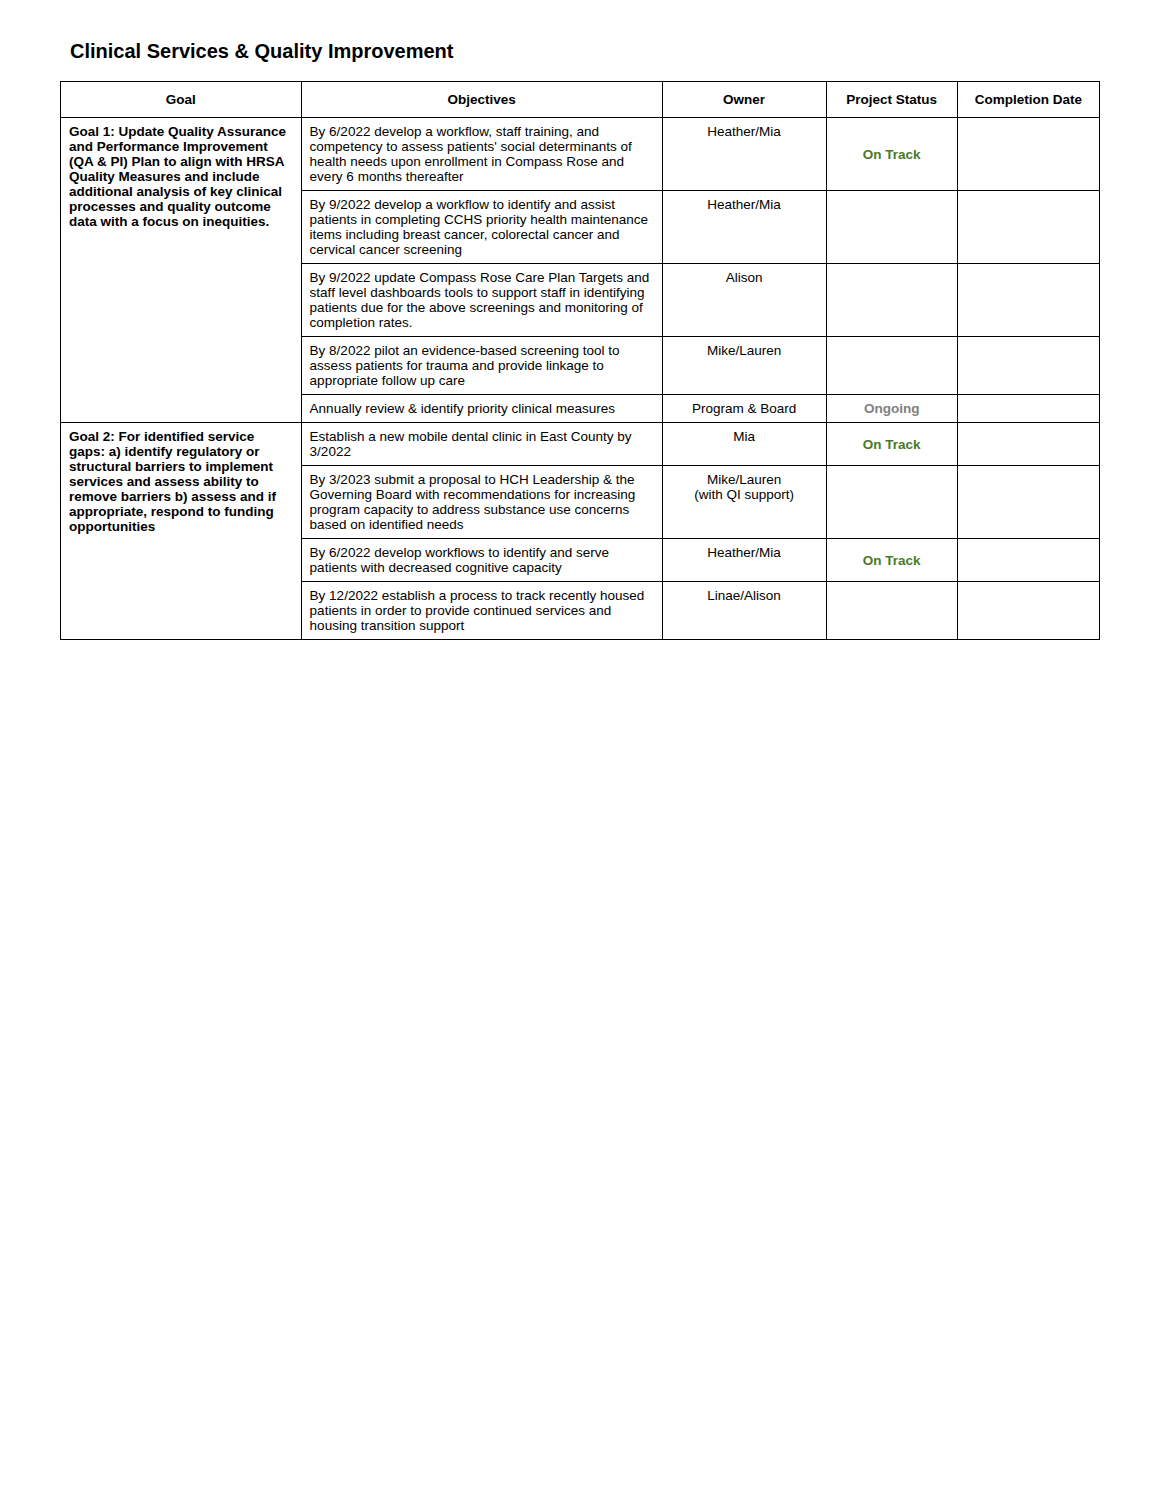Clinical Services & Quality Improvement
| Goal | Objectives | Owner | Project Status | Completion Date |
| --- | --- | --- | --- | --- |
| Goal 1: Update Quality Assurance and Performance Improvement (QA & PI) Plan to align with HRSA Quality Measures and include additional analysis of key clinical processes and quality outcome data with a focus on inequities. | By 6/2022 develop a workflow, staff training, and competency to assess patients' social determinants of health needs upon enrollment in Compass Rose and every 6 months thereafter | Heather/Mia | On Track | |
| By 9/2022 develop a workflow to identify and assist patients in completing CCHS priority health maintenance items including breast cancer, colorectal cancer and cervical cancer screening | Heather/Mia | | |
| By 9/2022 update Compass Rose Care Plan Targets and staff level dashboards tools to support staff in identifying patients due for the above screenings and monitoring of completion rates. | Alison | | |
| By 8/2022 pilot an evidence-based screening tool to assess patients for trauma and provide linkage to appropriate follow up care | Mike/Lauren | | |
| Annually review & identify priority clinical measures | Program & Board | Ongoing | |
| Goal 2: For identified service gaps: a) identify regulatory or structural barriers to implement services and assess ability to remove barriers b) assess and if appropriate, respond to funding opportunities | Establish a new mobile dental clinic in East County by 3/2022 | Mia | On Track | |
| By 3/2023 submit a proposal to HCH Leadership & the Governing Board with recommendations for increasing program capacity to address substance use concerns based on identified needs | Mike/Lauren (with QI support) | | |
| By 6/2022 develop workflows to identify and serve patients with decreased cognitive capacity | Heather/Mia | On Track | |
| By 12/2022 establish a process to track recently housed patients in order to provide continued services and housing transition support | Linae/Alison | | |